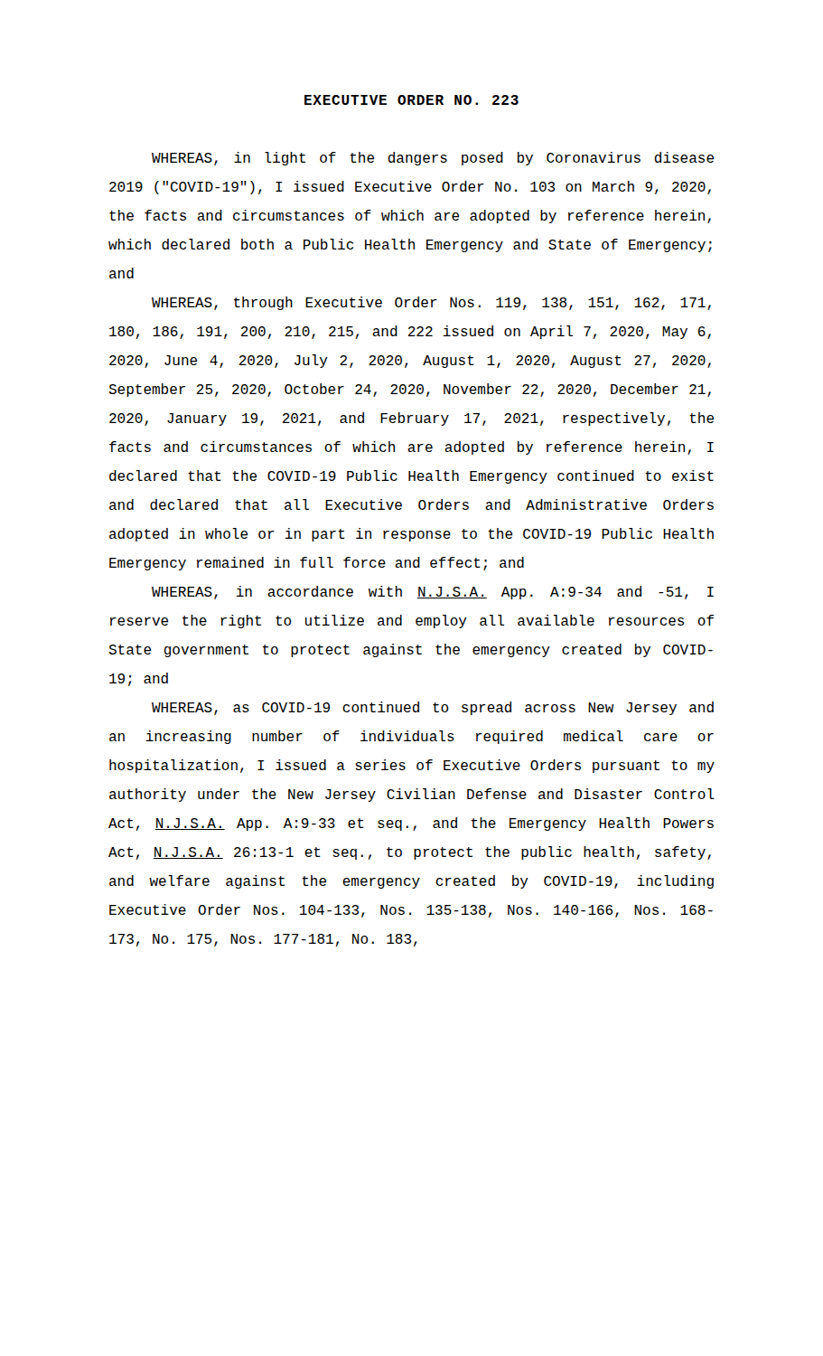EXECUTIVE ORDER NO. 223
WHEREAS, in light of the dangers posed by Coronavirus disease 2019 ("COVID-19"), I issued Executive Order No. 103 on March 9, 2020, the facts and circumstances of which are adopted by reference herein, which declared both a Public Health Emergency and State of Emergency; and
WHEREAS, through Executive Order Nos. 119, 138, 151, 162, 171, 180, 186, 191, 200, 210, 215, and 222 issued on April 7, 2020, May 6, 2020, June 4, 2020, July 2, 2020, August 1, 2020, August 27, 2020, September 25, 2020, October 24, 2020, November 22, 2020, December 21, 2020, January 19, 2021, and February 17, 2021, respectively, the facts and circumstances of which are adopted by reference herein, I declared that the COVID-19 Public Health Emergency continued to exist and declared that all Executive Orders and Administrative Orders adopted in whole or in part in response to the COVID-19 Public Health Emergency remained in full force and effect; and
WHEREAS, in accordance with N.J.S.A. App. A:9-34 and -51, I reserve the right to utilize and employ all available resources of State government to protect against the emergency created by COVID-19; and
WHEREAS, as COVID-19 continued to spread across New Jersey and an increasing number of individuals required medical care or hospitalization, I issued a series of Executive Orders pursuant to my authority under the New Jersey Civilian Defense and Disaster Control Act, N.J.S.A. App. A:9-33 et seq., and the Emergency Health Powers Act, N.J.S.A. 26:13-1 et seq., to protect the public health, safety, and welfare against the emergency created by COVID-19, including Executive Order Nos. 104-133, Nos. 135-138, Nos. 140-166, Nos. 168-173, No. 175, Nos. 177-181, No. 183,